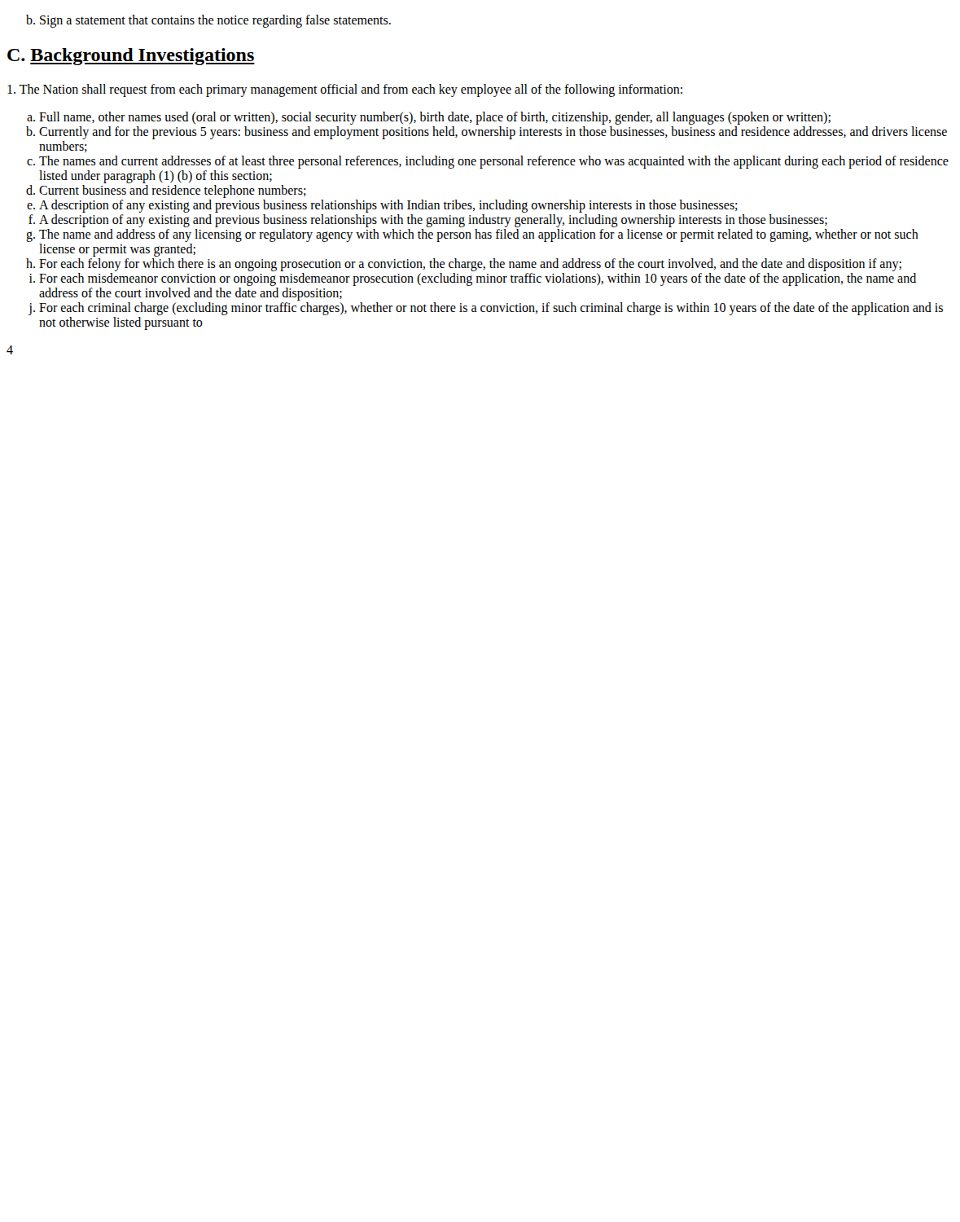Sign a statement that contains the notice regarding false statements.
C. Background Investigations
1. The Nation shall request from each primary management official and from each key employee all of the following information:
Full name, other names used (oral or written), social security number(s), birth date, place of birth, citizenship, gender, all languages (spoken or written);
Currently and for the previous 5 years: business and employment positions held, ownership interests in those businesses, business and residence addresses, and drivers license numbers;
The names and current addresses of at least three personal references, including one personal reference who was acquainted with the applicant during each period of residence listed under paragraph (1) (b) of this section;
Current business and residence telephone numbers;
A description of any existing and previous business relationships with Indian tribes, including ownership interests in those businesses;
A description of any existing and previous business relationships with the gaming industry generally, including ownership interests in those businesses;
The name and address of any licensing or regulatory agency with which the person has filed an application for a license or permit related to gaming, whether or not such license or permit was granted;
For each felony for which there is an ongoing prosecution or a conviction, the charge, the name and address of the court involved, and the date and disposition if any;
For each misdemeanor conviction or ongoing misdemeanor prosecution (excluding minor traffic violations), within 10 years of the date of the application, the name and address of the court involved and the date and disposition;
For each criminal charge (excluding minor traffic charges), whether or not there is a conviction, if such criminal charge is within 10 years of the date of the application and is not otherwise listed pursuant to
4